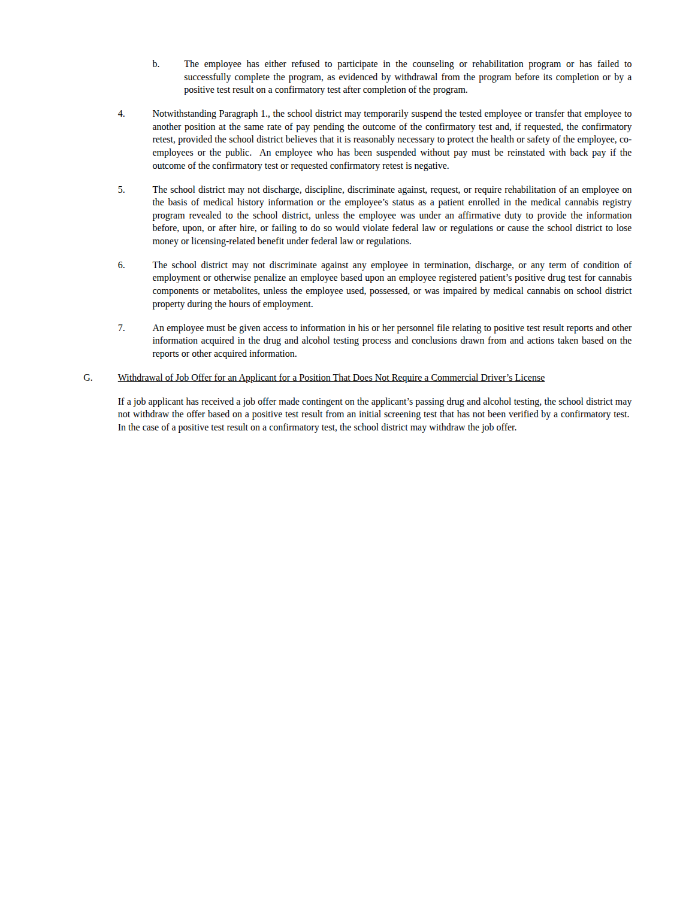b.
The employee has either refused to participate in the counseling or rehabilitation program or has failed to successfully complete the program, as evidenced by withdrawal from the program before its completion or by a positive test result on a confirmatory test after completion of the program.
4.
Notwithstanding Paragraph 1., the school district may temporarily suspend the tested employee or transfer that employee to another position at the same rate of pay pending the outcome of the confirmatory test and, if requested, the confirmatory retest, provided the school district believes that it is reasonably necessary to protect the health or safety of the employee, co-employees or the public. An employee who has been suspended without pay must be reinstated with back pay if the outcome of the confirmatory test or requested confirmatory retest is negative.
5.
The school district may not discharge, discipline, discriminate against, request, or require rehabilitation of an employee on the basis of medical history information or the employee’s status as a patient enrolled in the medical cannabis registry program revealed to the school district, unless the employee was under an affirmative duty to provide the information before, upon, or after hire, or failing to do so would violate federal law or regulations or cause the school district to lose money or licensing-related benefit under federal law or regulations.
6.
The school district may not discriminate against any employee in termination, discharge, or any term of condition of employment or otherwise penalize an employee based upon an employee registered patient’s positive drug test for cannabis components or metabolites, unless the employee used, possessed, or was impaired by medical cannabis on school district property during the hours of employment.
7.
An employee must be given access to information in his or her personnel file relating to positive test result reports and other information acquired in the drug and alcohol testing process and conclusions drawn from and actions taken based on the reports or other acquired information.
G.
Withdrawal of Job Offer for an Applicant for a Position That Does Not Require a Commercial Driver’s License
If a job applicant has received a job offer made contingent on the applicant’s passing drug and alcohol testing, the school district may not withdraw the offer based on a positive test result from an initial screening test that has not been verified by a confirmatory test. In the case of a positive test result on a confirmatory test, the school district may withdraw the job offer.